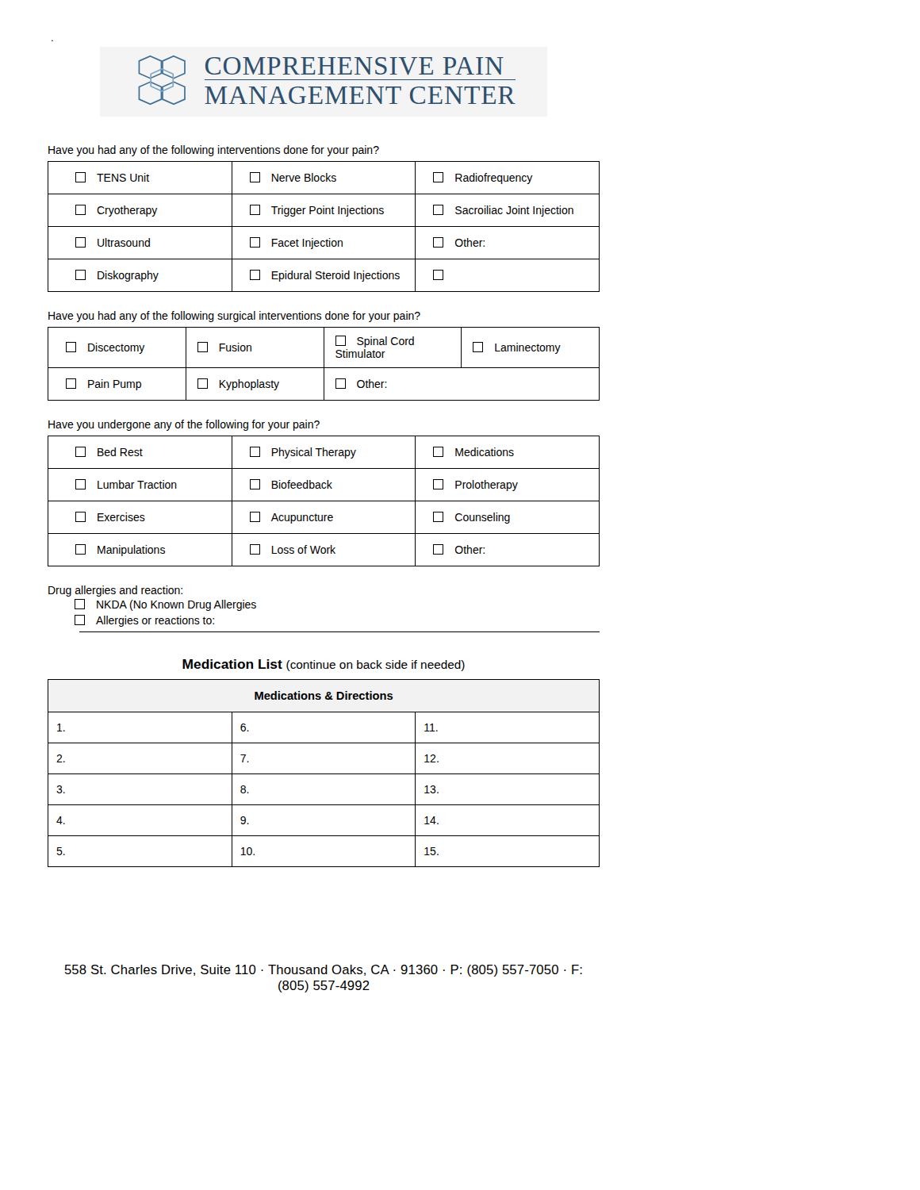.
COMPREHENSIVE PAIN MANAGEMENT CENTER
Have you had any of the following interventions done for your pain?
| TENS Unit | Nerve Blocks | Radiofrequency |
| Cryotherapy | Trigger Point Injections | Sacroiliac Joint Injection |
| Ultrasound | Facet Injection | Other: |
| Diskography | Epidural Steroid Injections | |
Have you had any of the following surgical interventions done for your pain?
| Discectomy | Fusion | Spinal Cord Stimulator | Laminectomy |
| Pain Pump | Kyphoplasty | Other: |
Have you undergone any of the following for your pain?
| Bed Rest | Physical Therapy | Medications |
| Lumbar Traction | Biofeedback | Prolotherapy |
| Exercises | Acupuncture | Counseling |
| Manipulations | Loss of Work | Other: |
Drug allergies and reaction:
NKDA (No Known Drug Allergies
Allergies or reactions to:
Medication List (continue on back side if needed)
| Medications & Directions |
| --- |
| 1. | 6. | 11. |
| 2. | 7. | 12. |
| 3. | 8. | 13. |
| 4. | 9. | 14. |
| 5. | 10. | 15. |
558 St. Charles Drive, Suite 110 · Thousand Oaks, CA · 91360 · P: (805) 557-7050 · F: (805) 557-4992